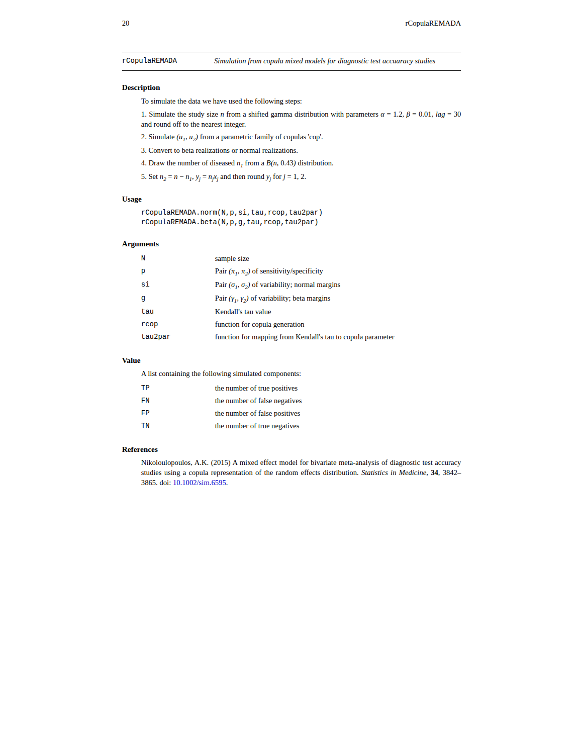20 rCopulaREMADA
rCopulaREMADA
Simulation from copula mixed models for diagnostic test accuaracy studies
Description
To simulate the data we have used the following steps:
1. Simulate the study size n from a shifted gamma distribution with parameters α = 1.2, β = 0.01, lag = 30 and round off to the nearest integer.
2. Simulate (u1, u2) from a parametric family of copulas 'cop'.
3. Convert to beta realizations or normal realizations.
4. Draw the number of diseased n1 from a B(n, 0.43) distribution.
5. Set n2 = n − n1, yj = njxj and then round yj for j = 1, 2.
Usage
rCopulaREMADA.norm(N,p,si,tau,rcop,tau2par)
rCopulaREMADA.beta(N,p,g,tau,rcop,tau2par)
Arguments
| N | sample size |
| p | Pair (π 1 , π 2 ) of sensitivity/specificity |
| si | Pair (σ 1 , σ 2 ) of variability; normal margins |
| g | Pair (γ 1 , γ 2 ) of variability; beta margins |
| tau | Kendall's tau value |
| rcop | function for copula generation |
| tau2par | function for mapping from Kendall's tau to copula parameter |
Value
A list containing the following simulated components:
| TP | the number of true positives |
| FN | the number of false negatives |
| FP | the number of false positives |
| TN | the number of true negatives |
References
Nikoloulopoulos, A.K. (2015) A mixed effect model for bivariate meta-analysis of diagnostic test accuracy studies using a copula representation of the random effects distribution. Statistics in Medicine, 34, 3842–3865. doi: 10.1002/sim.6595.